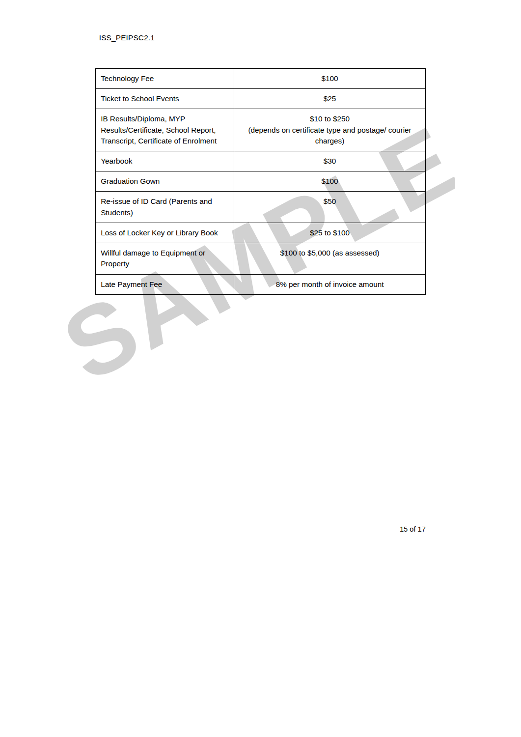ISS_PEIPSC2.1
SAMPLE
| Technology Fee | $100 |
| Ticket to School Events | $25 |
| IB Results/Diploma, MYP Results/Certificate, School Report, Transcript, Certificate of Enrolment | $10 to $250 (depends on certificate type and postage/ courier charges) |
| Yearbook | $30 |
| Graduation Gown | $100 |
| Re-issue of ID Card (Parents and Students) | $50 |
| Loss of Locker Key or Library Book | $25 to $100 |
| Willful damage to Equipment or Property | $100 to $5,000 (as assessed) |
| Late Payment Fee | 8% per month of invoice amount |
15 of 17